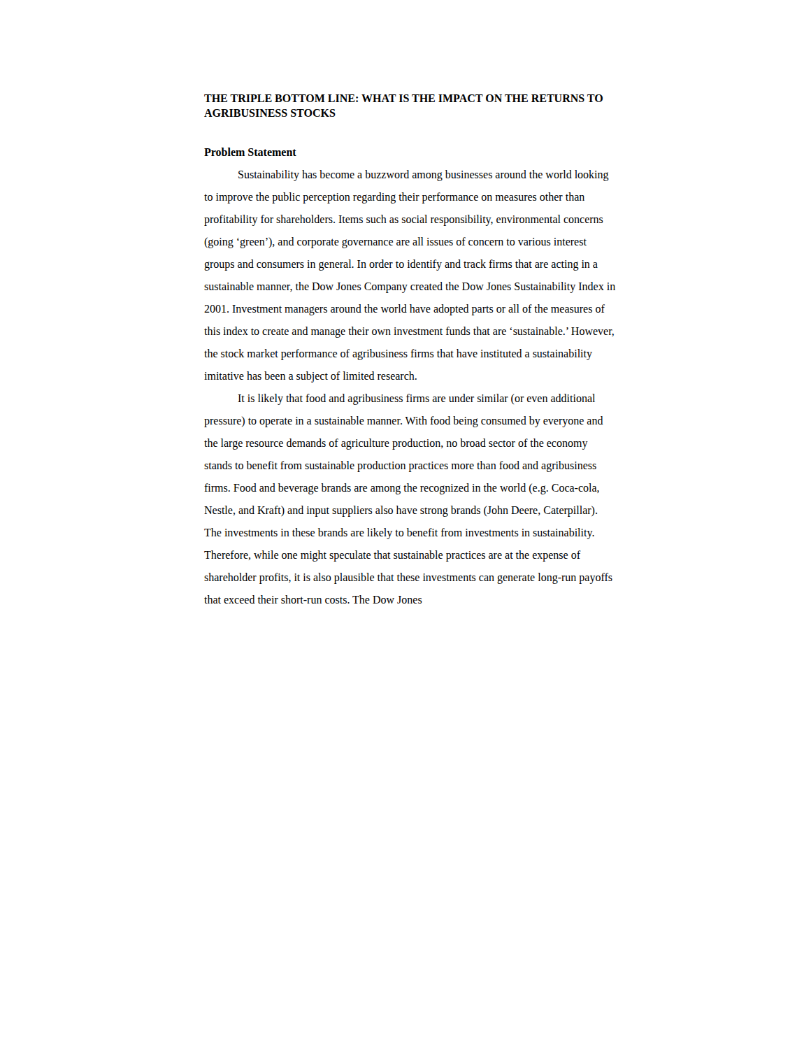The Triple Bottom Line: What is the Impact on the Returns to Agribusiness Stocks
Problem Statement
Sustainability has become a buzzword among businesses around the world looking to improve the public perception regarding their performance on measures other than profitability for shareholders. Items such as social responsibility, environmental concerns (going ‘green’), and corporate governance are all issues of concern to various interest groups and consumers in general. In order to identify and track firms that are acting in a sustainable manner, the Dow Jones Company created the Dow Jones Sustainability Index in 2001. Investment managers around the world have adopted parts or all of the measures of this index to create and manage their own investment funds that are ‘sustainable.’ However, the stock market performance of agribusiness firms that have instituted a sustainability imitative has been a subject of limited research.
It is likely that food and agribusiness firms are under similar (or even additional pressure) to operate in a sustainable manner. With food being consumed by everyone and the large resource demands of agriculture production, no broad sector of the economy stands to benefit from sustainable production practices more than food and agribusiness firms. Food and beverage brands are among the recognized in the world (e.g. Coca-cola, Nestle, and Kraft) and input suppliers also have strong brands (John Deere, Caterpillar). The investments in these brands are likely to benefit from investments in sustainability. Therefore, while one might speculate that sustainable practices are at the expense of shareholder profits, it is also plausible that these investments can generate long-run payoffs that exceed their short-run costs. The Dow Jones